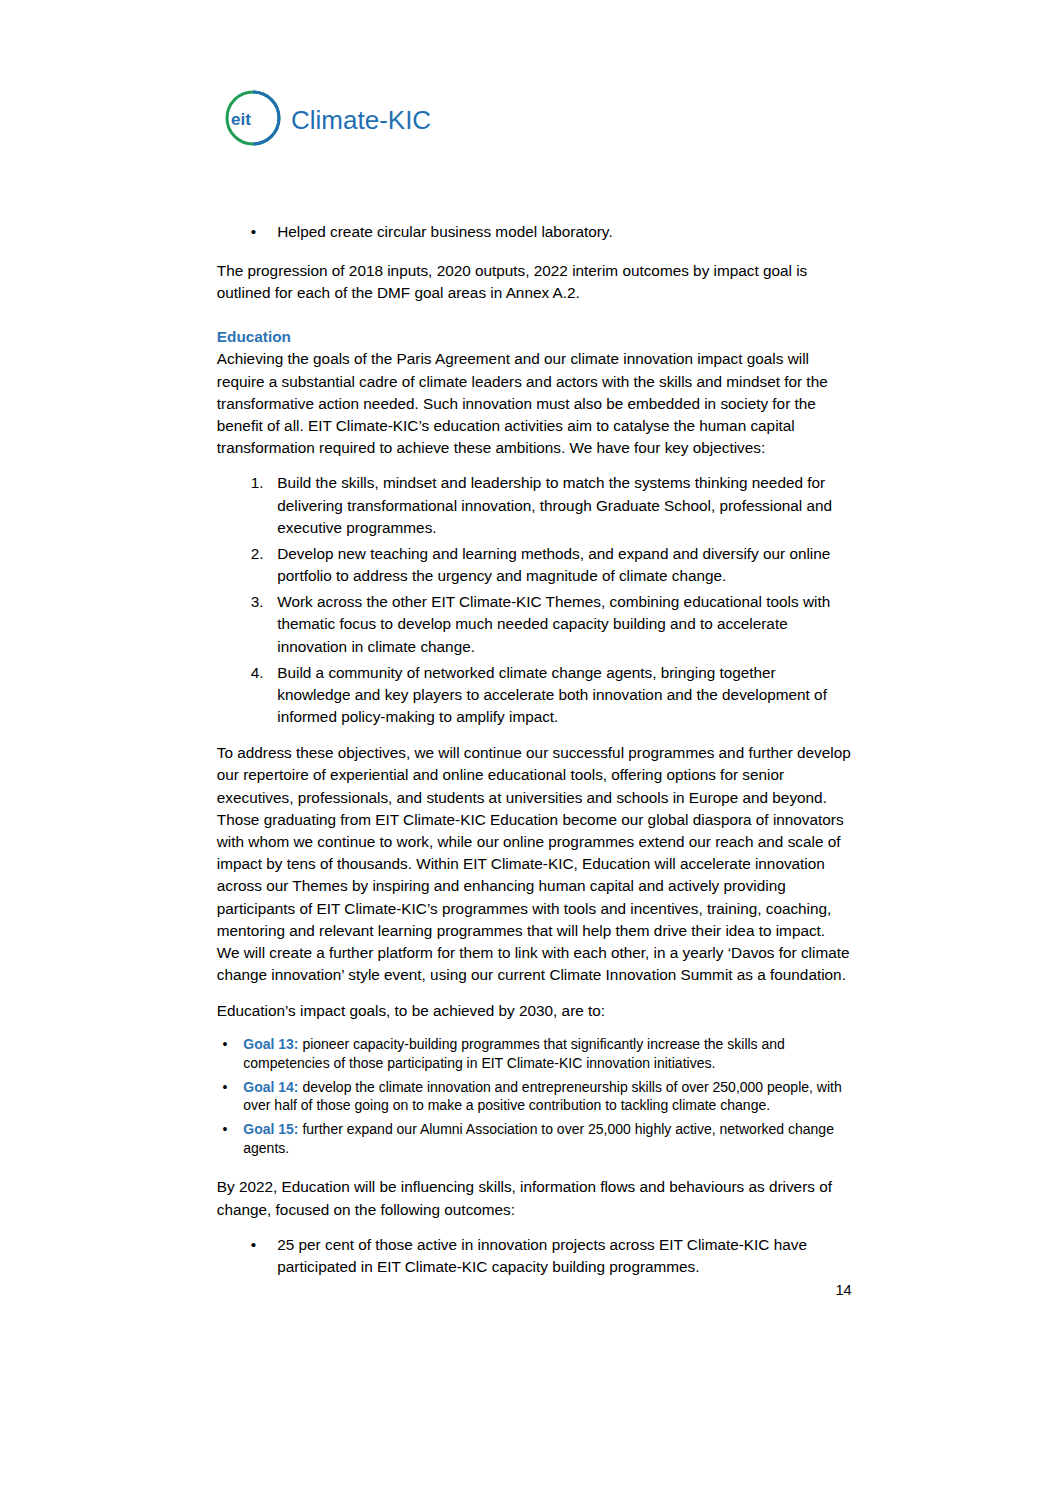EIT Climate-KIC eit Climate-KIC
Helped create circular business model laboratory.
The progression of 2018 inputs, 2020 outputs, 2022 interim outcomes by impact goal is outlined for each of the DMF goal areas in Annex A.2.
Education
Achieving the goals of the Paris Agreement and our climate innovation impact goals will require a substantial cadre of climate leaders and actors with the skills and mindset for the transformative action needed. Such innovation must also be embedded in society for the benefit of all. EIT Climate-KIC’s education activities aim to catalyse the human capital transformation required to achieve these ambitions. We have four key objectives:
Build the skills, mindset and leadership to match the systems thinking needed for delivering transformational innovation, through Graduate School, professional and executive programmes.
Develop new teaching and learning methods, and expand and diversify our online portfolio to address the urgency and magnitude of climate change.
Work across the other EIT Climate-KIC Themes, combining educational tools with thematic focus to develop much needed capacity building and to accelerate innovation in climate change.
Build a community of networked climate change agents, bringing together knowledge and key players to accelerate both innovation and the development of informed policy-making to amplify impact.
To address these objectives, we will continue our successful programmes and further develop our repertoire of experiential and online educational tools, offering options for senior executives, professionals, and students at universities and schools in Europe and beyond. Those graduating from EIT Climate-KIC Education become our global diaspora of innovators with whom we continue to work, while our online programmes extend our reach and scale of impact by tens of thousands. Within EIT Climate-KIC, Education will accelerate innovation across our Themes by inspiring and enhancing human capital and actively providing participants of EIT Climate-KIC’s programmes with tools and incentives, training, coaching, mentoring and relevant learning programmes that will help them drive their idea to impact. We will create a further platform for them to link with each other, in a yearly ‘Davos for climate change innovation’ style event, using our current Climate Innovation Summit as a foundation.
Education’s impact goals, to be achieved by 2030, are to:
Goal 13: pioneer capacity-building programmes that significantly increase the skills and competencies of those participating in EIT Climate-KIC innovation initiatives.
Goal 14: develop the climate innovation and entrepreneurship skills of over 250,000 people, with over half of those going on to make a positive contribution to tackling climate change.
Goal 15: further expand our Alumni Association to over 25,000 highly active, networked change agents.
By 2022, Education will be influencing skills, information flows and behaviours as drivers of change, focused on the following outcomes:
25 per cent of those active in innovation projects across EIT Climate-KIC have participated in EIT Climate-KIC capacity building programmes.
14